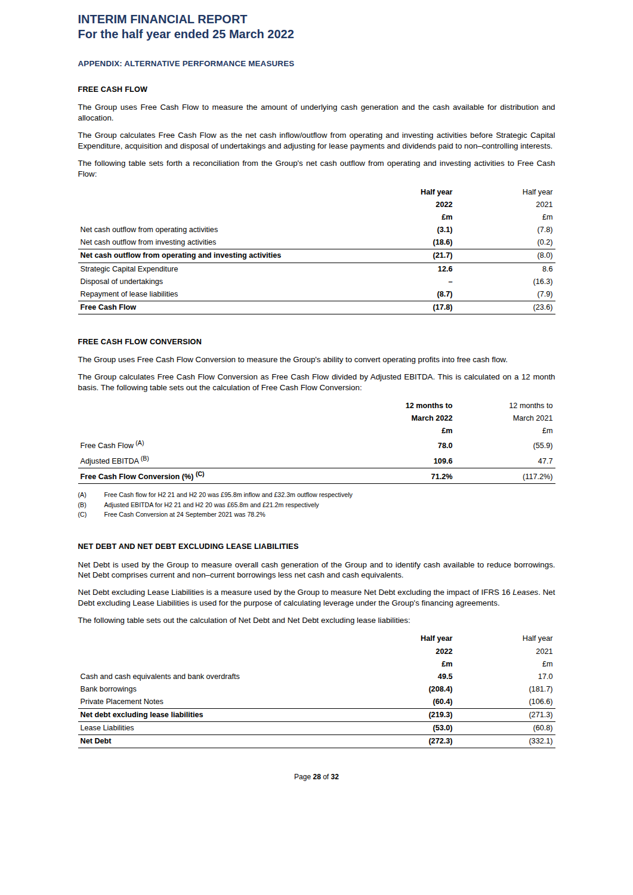INTERIM FINANCIAL REPORTFor the half year ended 25 March 2022
APPENDIX: ALTERNATIVE PERFORMANCE MEASURES
FREE CASH FLOW
The Group uses Free Cash Flow to measure the amount of underlying cash generation and the cash available for distribution and allocation.
The Group calculates Free Cash Flow as the net cash inflow/outflow from operating and investing activities before Strategic Capital Expenditure, acquisition and disposal of undertakings and adjusting for lease payments and dividends paid to non–controlling interests.
The following table sets forth a reconciliation from the Group's net cash outflow from operating and investing activities to Free Cash Flow:
| | Half year | Half year |
| --- | --- | --- |
| | 2022 | 2021 |
| | £m | £m |
| Net cash outflow from operating activities | (3.1) | (7.8) |
| Net cash outflow from investing activities | (18.6) | (0.2) |
| Net cash outflow from operating and investing activities | (21.7) | (8.0) |
| Strategic Capital Expenditure | 12.6 | 8.6 |
| Disposal of undertakings | – | (16.3) |
| Repayment of lease liabilities | (8.7) | (7.9) |
| Free Cash Flow | (17.8) | (23.6) |
FREE CASH FLOW CONVERSION
The Group uses Free Cash Flow Conversion to measure the Group's ability to convert operating profits into free cash flow.
The Group calculates Free Cash Flow Conversion as Free Cash Flow divided by Adjusted EBITDA. This is calculated on a 12 month basis. The following table sets out the calculation of Free Cash Flow Conversion:
| | 12 months to | 12 months to |
| --- | --- | --- |
| | March 2022 | March 2021 |
| | £m | £m |
| Free Cash Flow (A) | 78.0 | (55.9) |
| Adjusted EBITDA (B) | 109.6 | 47.7 |
| Free Cash Flow Conversion (%) (C) | 71.2% | (117.2%) |
| (A) | Free Cash flow for H2 21 and H2 20 was £95.8m inflow and £32.3m outflow respectively |
| (B) | Adjusted EBITDA for H2 21 and H2 20 was £65.8m and £21.2m respectively |
| (C) | Free Cash Conversion at 24 September 2021 was 78.2% |
NET DEBT AND NET DEBT EXCLUDING LEASE LIABILITIES
Net Debt is used by the Group to measure overall cash generation of the Group and to identify cash available to reduce borrowings. Net Debt comprises current and non–current borrowings less net cash and cash equivalents.
Net Debt excluding Lease Liabilities is a measure used by the Group to measure Net Debt excluding the impact of IFRS 16 Leases. Net Debt excluding Lease Liabilities is used for the purpose of calculating leverage under the Group's financing agreements.
The following table sets out the calculation of Net Debt and Net Debt excluding lease liabilities:
| | Half year | Half year |
| --- | --- | --- |
| | 2022 | 2021 |
| | £m | £m |
| Cash and cash equivalents and bank overdrafts | 49.5 | 17.0 |
| Bank borrowings | (208.4) | (181.7) |
| Private Placement Notes | (60.4) | (106.6) |
| Net debt excluding lease liabilities | (219.3) | (271.3) |
| Lease Liabilities | (53.0) | (60.8) |
| Net Debt | (272.3) | (332.1) |
Page 28 of 32